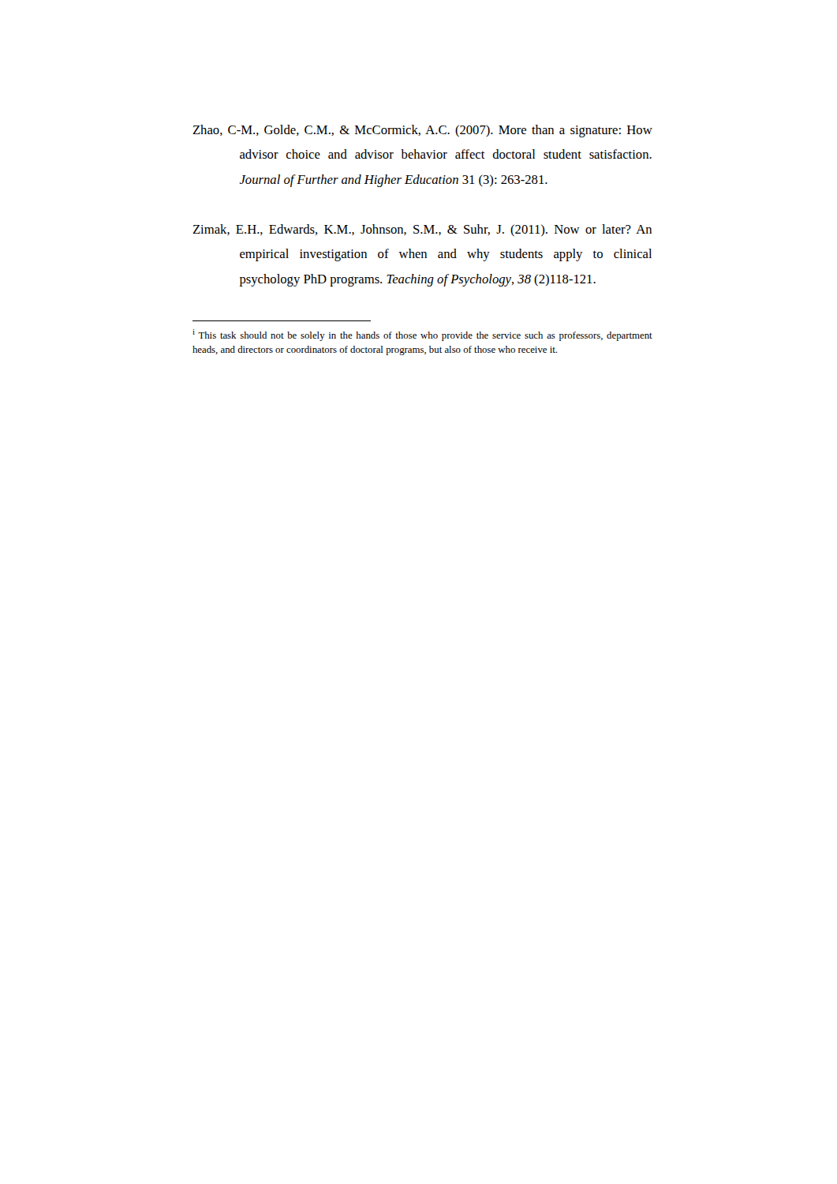Zhao, C-M., Golde, C.M., & McCormick, A.C. (2007). More than a signature: How advisor choice and advisor behavior affect doctoral student satisfaction. Journal of Further and Higher Education 31 (3): 263-281.
Zimak, E.H., Edwards, K.M., Johnson, S.M., & Suhr, J. (2011). Now or later? An empirical investigation of when and why students apply to clinical psychology PhD programs. Teaching of Psychology, 38 (2)118-121.
i This task should not be solely in the hands of those who provide the service such as professors, department heads, and directors or coordinators of doctoral programs, but also of those who receive it.